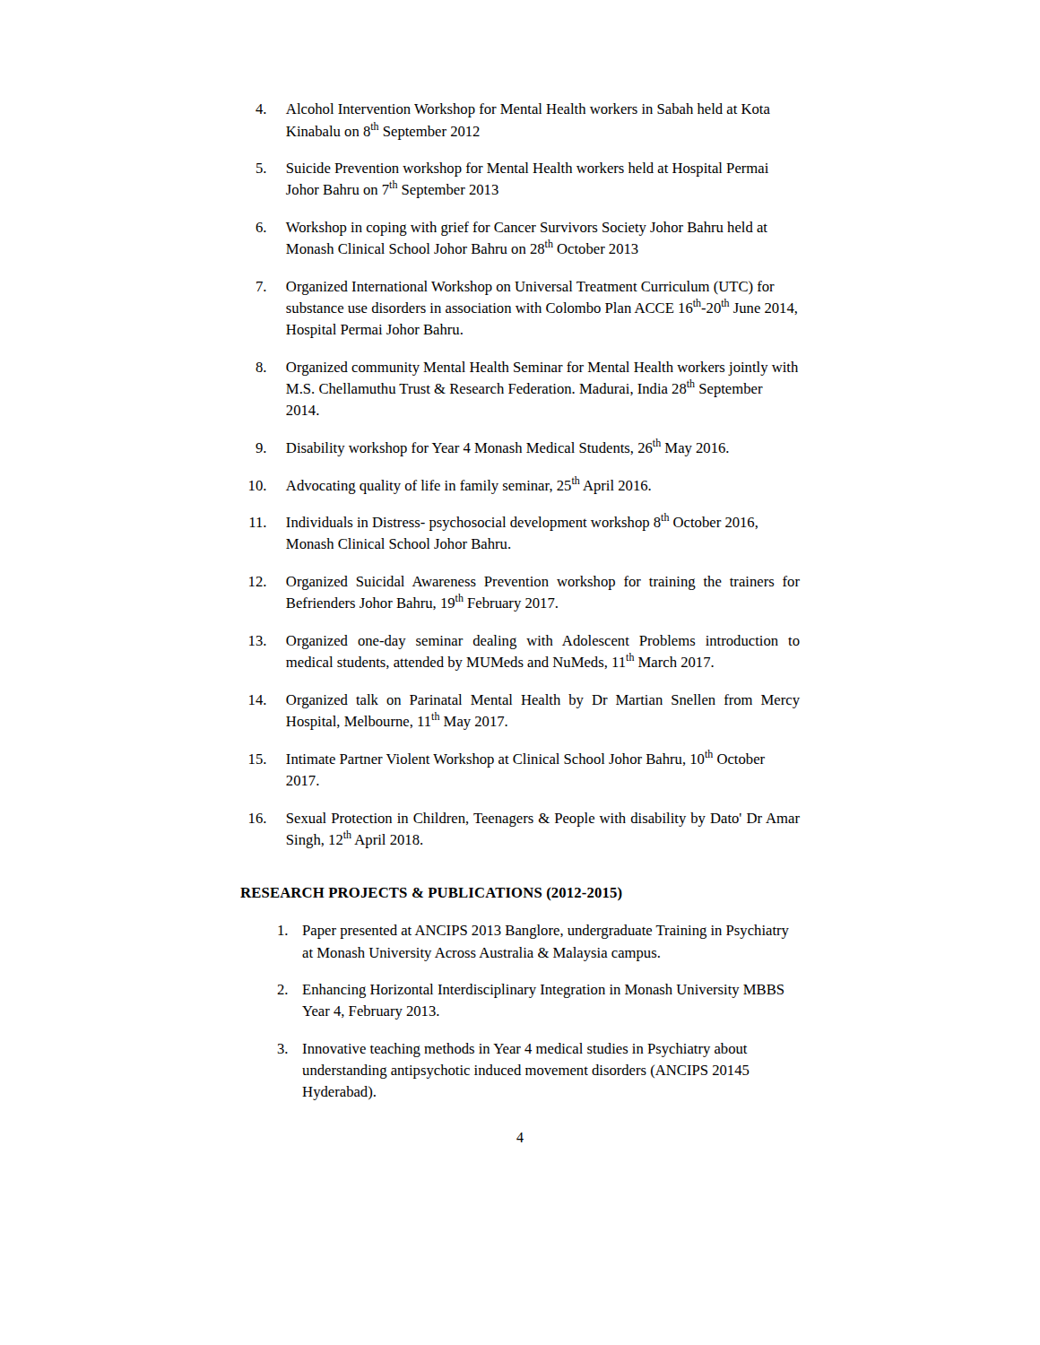Alcohol Intervention Workshop for Mental Health workers in Sabah held at Kota Kinabalu on 8th September 2012
Suicide Prevention workshop for Mental Health workers held at Hospital Permai Johor Bahru on 7th September 2013
Workshop in coping with grief for Cancer Survivors Society Johor Bahru held at Monash Clinical School Johor Bahru on 28th October 2013
Organized International Workshop on Universal Treatment Curriculum (UTC) for substance use disorders in association with Colombo Plan ACCE 16th-20th June 2014, Hospital Permai Johor Bahru.
Organized community Mental Health Seminar for Mental Health workers jointly with M.S. Chellamuthu Trust & Research Federation. Madurai, India 28th September 2014.
Disability workshop for Year 4 Monash Medical Students, 26th May 2016.
Advocating quality of life in family seminar, 25th April 2016.
Individuals in Distress- psychosocial development workshop 8th October 2016, Monash Clinical School Johor Bahru.
Organized Suicidal Awareness Prevention workshop for training the trainers for Befrienders Johor Bahru, 19th February 2017.
Organized one-day seminar dealing with Adolescent Problems introduction to medical students, attended by MUMeds and NuMeds, 11th March 2017.
Organized talk on Parinatal Mental Health by Dr Martian Snellen from Mercy Hospital, Melbourne, 11th May 2017.
Intimate Partner Violent Workshop at Clinical School Johor Bahru, 10th October 2017.
Sexual Protection in Children, Teenagers & People with disability by Dato' Dr Amar Singh, 12th April 2018.
RESEARCH PROJECTS & PUBLICATIONS (2012-2015)
Paper presented at ANCIPS 2013 Banglore, undergraduate Training in Psychiatry at Monash University Across Australia & Malaysia campus.
Enhancing Horizontal Interdisciplinary Integration in Monash University MBBS Year 4, February 2013.
Innovative teaching methods in Year 4 medical studies in Psychiatry about understanding antipsychotic induced movement disorders (ANCIPS 20145 Hyderabad).
4